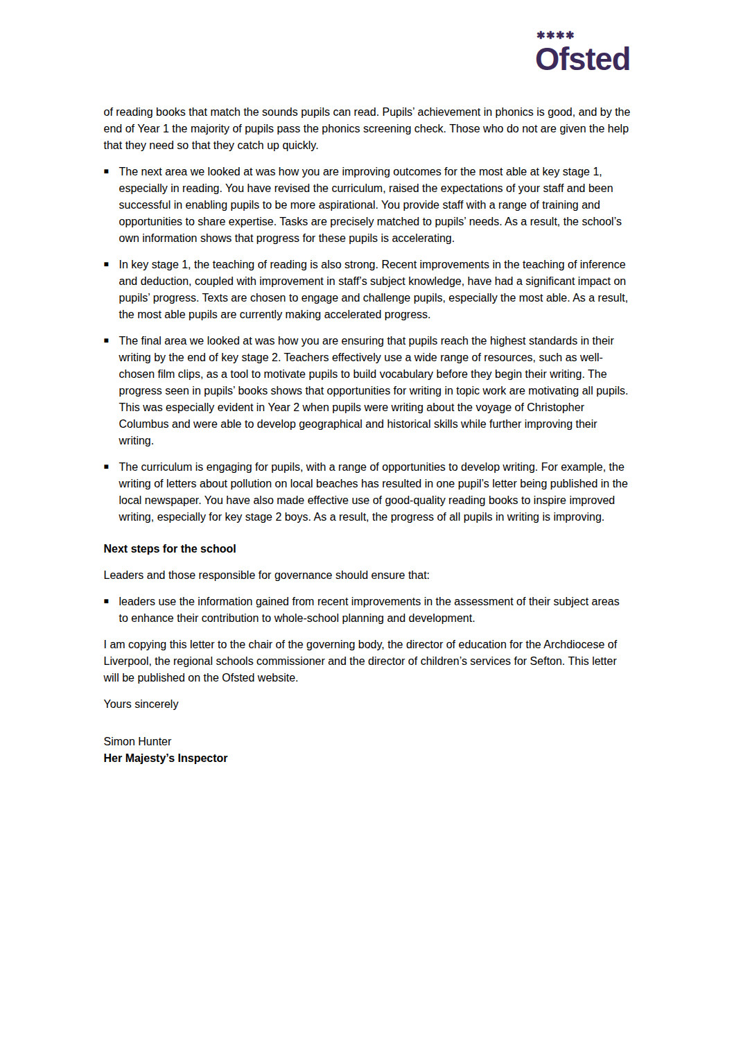✱✱✱✱Ofsted
of reading books that match the sounds pupils can read. Pupils’ achievement in phonics is good, and by the end of Year 1 the majority of pupils pass the phonics screening check. Those who do not are given the help that they need so that they catch up quickly.
The next area we looked at was how you are improving outcomes for the most able at key stage 1, especially in reading. You have revised the curriculum, raised the expectations of your staff and been successful in enabling pupils to be more aspirational. You provide staff with a range of training and opportunities to share expertise. Tasks are precisely matched to pupils’ needs. As a result, the school’s own information shows that progress for these pupils is accelerating.
In key stage 1, the teaching of reading is also strong. Recent improvements in the teaching of inference and deduction, coupled with improvement in staff’s subject knowledge, have had a significant impact on pupils’ progress. Texts are chosen to engage and challenge pupils, especially the most able. As a result, the most able pupils are currently making accelerated progress.
The final area we looked at was how you are ensuring that pupils reach the highest standards in their writing by the end of key stage 2. Teachers effectively use a wide range of resources, such as well-chosen film clips, as a tool to motivate pupils to build vocabulary before they begin their writing. The progress seen in pupils’ books shows that opportunities for writing in topic work are motivating all pupils. This was especially evident in Year 2 when pupils were writing about the voyage of Christopher Columbus and were able to develop geographical and historical skills while further improving their writing.
The curriculum is engaging for pupils, with a range of opportunities to develop writing. For example, the writing of letters about pollution on local beaches has resulted in one pupil’s letter being published in the local newspaper. You have also made effective use of good-quality reading books to inspire improved writing, especially for key stage 2 boys. As a result, the progress of all pupils in writing is improving.
Next steps for the school
Leaders and those responsible for governance should ensure that:
leaders use the information gained from recent improvements in the assessment of their subject areas to enhance their contribution to whole-school planning and development.
I am copying this letter to the chair of the governing body, the director of education for the Archdiocese of Liverpool, the regional schools commissioner and the director of children’s services for Sefton. This letter will be published on the Ofsted website.
Yours sincerely
Simon Hunter
Her Majesty’s Inspector